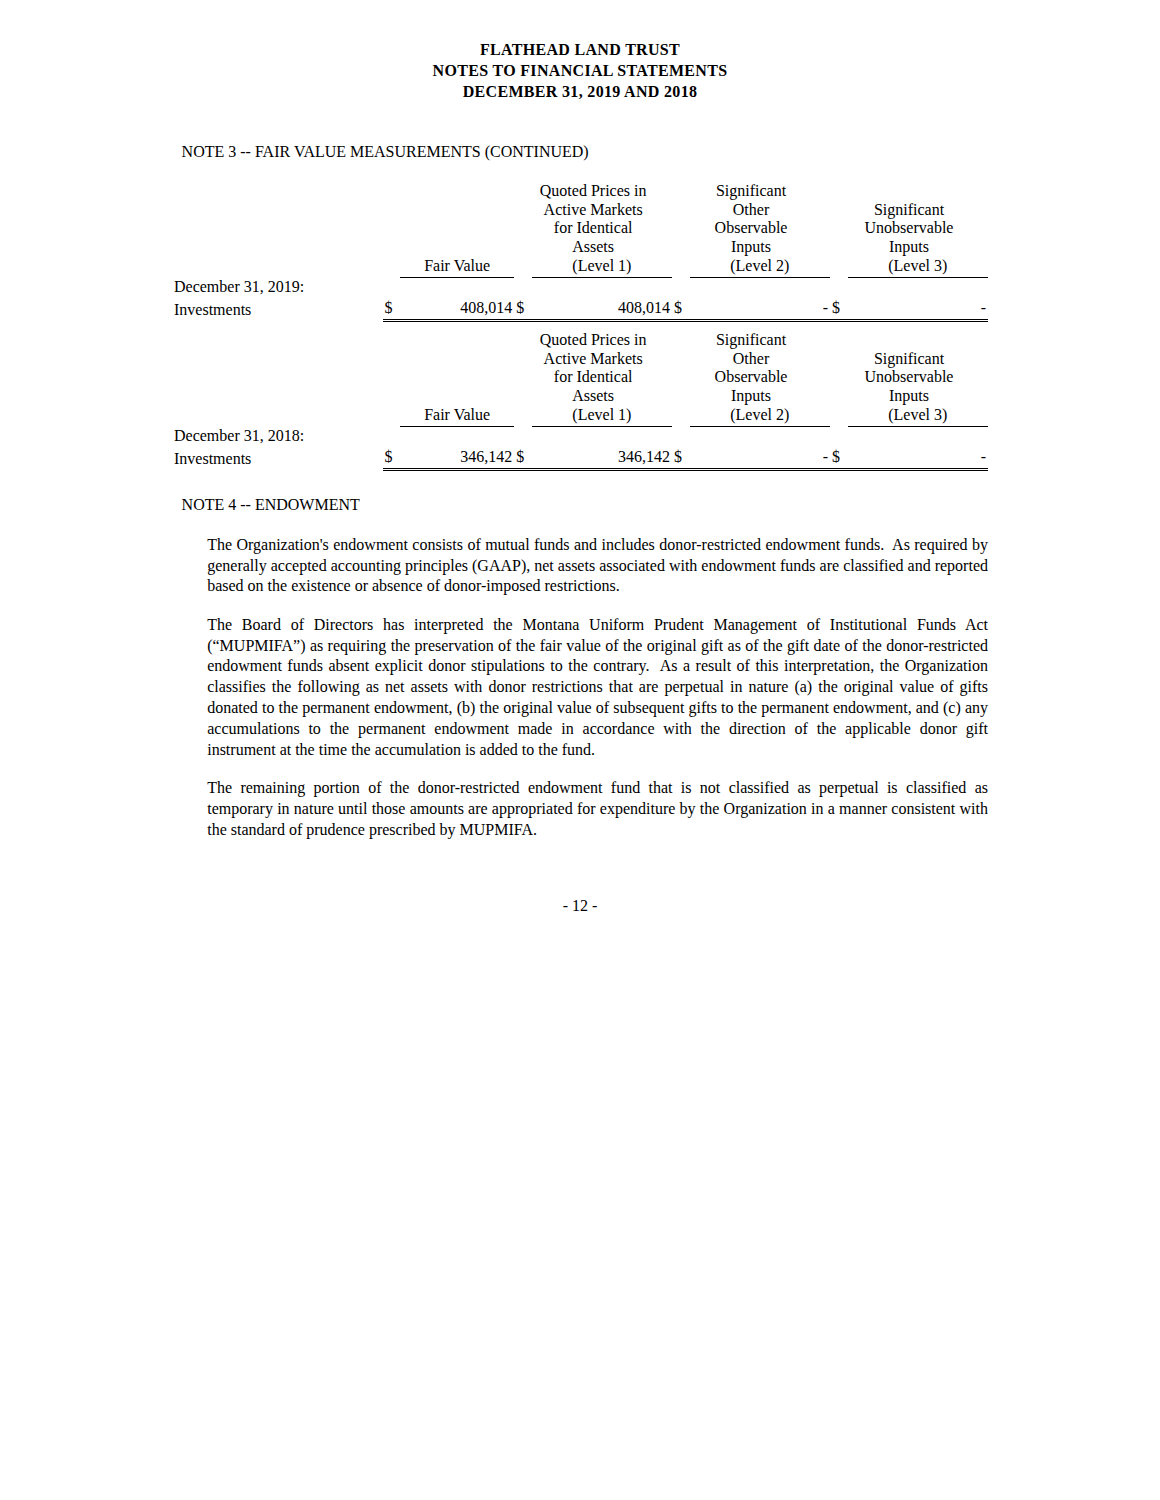FLATHEAD LAND TRUST
NOTES TO FINANCIAL STATEMENTS
DECEMBER 31, 2019 AND 2018
NOTE 3 -- FAIR VALUE MEASUREMENTS (CONTINUED)
| | | Quoted Prices in Active Markets for Identical Assets | Significant Other Observable Inputs | Significant Unobservable Inputs |
| | | Fair Value | | (Level 1) | | (Level 2) | | (Level 3) |
| December 31, 2019: | |
| Investments | $ | 408,014 | $ | 408,014 | $ | - | $ | - |
| | | Quoted Prices in Active Markets for Identical Assets | Significant Other Observable Inputs | Significant Unobservable Inputs |
| | | Fair Value | | (Level 1) | | (Level 2) | | (Level 3) |
| December 31, 2018: | |
| Investments | $ | 346,142 | $ | 346,142 | $ | - | $ | - |
NOTE 4 -- ENDOWMENT
The Organization's endowment consists of mutual funds and includes donor-restricted endowment funds. As required by generally accepted accounting principles (GAAP), net assets associated with endowment funds are classified and reported based on the existence or absence of donor-imposed restrictions.
The Board of Directors has interpreted the Montana Uniform Prudent Management of Institutional Funds Act (“MUPMIFA”) as requiring the preservation of the fair value of the original gift as of the gift date of the donor-restricted endowment funds absent explicit donor stipulations to the contrary. As a result of this interpretation, the Organization classifies the following as net assets with donor restrictions that are perpetual in nature (a) the original value of gifts donated to the permanent endowment, (b) the original value of subsequent gifts to the permanent endowment, and (c) any accumulations to the permanent endowment made in accordance with the direction of the applicable donor gift instrument at the time the accumulation is added to the fund.
The remaining portion of the donor-restricted endowment fund that is not classified as perpetual is classified as temporary in nature until those amounts are appropriated for expenditure by the Organization in a manner consistent with the standard of prudence prescribed by MUPMIFA.
- 12 -